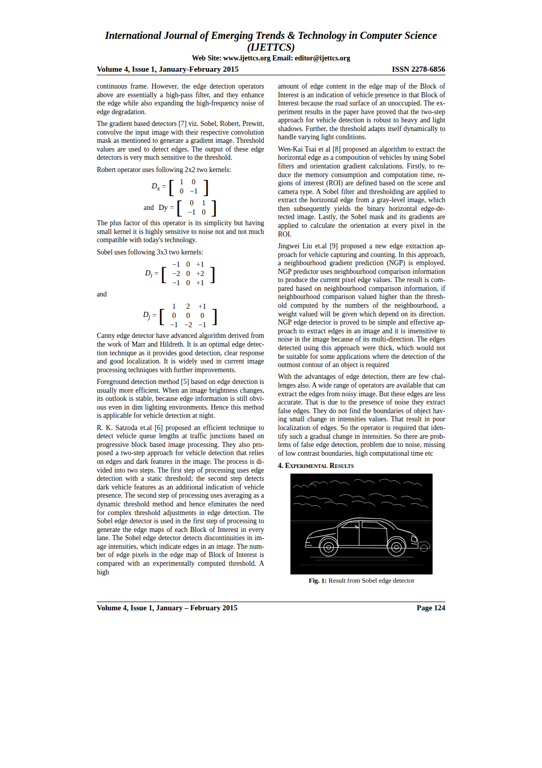International Journal of Emerging Trends & Technology in Computer Science (IJETTCS)
Web Site: www.ijettcs.org Email: editor@ijettcs.org
Volume 4, Issue 1, January-February 2015 ISSN 2278-6856
continuous frame. However, the edge detection operators above are essentially a high-pass filter, and they enhance the edge while also expanding the high-frequency noise of edge degradation.
The gradient based detectors [7] viz. Sobel, Robert, Prewitt, convolve the input image with their respective convolution mask as mentioned to generate a gradient image. Threshold values are used to detect edges. The output of these edge detectors is very much sensitive to the threshold.
Robert operator uses following 2x2 two kernels:
Dx = [
| 1 | 0 |
| 0 | −1 |
]
and Dy = [
| 0 | 1 |
| −1 | 0 |
]
The plus factor of this operator is its simplicity but having small kernel it is highly sensitive to noise not and not much compatible with today's technology.
Sobel uses following 3x3 two kernels:
Di = [
| −1 | 0 | +1 |
| −2 | 0 | +2 |
| −1 | 0 | +1 |
]
and
Dj = [
| 1 | 2 | +1 |
| 0 | 0 | 0 |
| −1 | −2 | −1 |
]
Canny edge detector have advanced algorithm derived from the work of Marr and Hildreth. It is an optimal edge detection technique as it provides good detection, clear response and good localization. It is widely used in current image processing techniques with further improvements.
Foreground detection method [5] based on edge detection is usually more efficient. When an image brightness changes, its outlook is stable, because edge information is still obvious even in dim lighting environments. Hence this method is applicable for vehicle detection at night.
R. K. Satzoda et.al [6] proposed an efficient technique to detect vehicle queue lengths at traffic junctions based on progressive block based image processing. They also proposed a two-step approach for vehicle detection that relies on edges and dark features in the image. The process is divided into two steps. The first step of processing uses edge detection with a static threshold; the second step detects dark vehicle features as an additional indication of vehicle presence. The second step of processing uses averaging as a dynamic threshold method and hence eliminates the need for complex threshold adjustments in edge detection. The Sobel edge detector is used in the first step of processing to generate the edge maps of each Block of Interest in every lane. The Sobel edge detector detects discontinuities in image intensities, which indicate edges in an image. The number of edge pixels in the edge map of Block of Interest is compared with an experimentally computed threshold. A high
amount of edge content in the edge map of the Block of Interest is an indication of vehicle presence in that Block of Interest because the road surface of an unoccupied. The experiment results in the paper have proved that the two-step approach for vehicle detection is robust to heavy and light shadows. Further, the threshold adapts itself dynamically to handle varying light conditions.
Wen-Kai Tsai et al [8] proposed an algorithm to extract the horizontal edge as a composition of vehicles by using Sobel filters and orientation gradient calculations. Firstly, to reduce the memory consumption and computation time, regions of interest (ROI) are defined based on the scene and camera type. A Sobel filter and thresholding are applied to extract the horizontal edge from a gray-level image, which then subsequently yields the binary horizontal edge-detected image. Lastly, the Sobel mask and its gradients are applied to calculate the orientation at every pixel in the ROI.
Jingwei Liu et.al [9] proposed a new edge extraction approach for vehicle capturing and counting. In this approach, a neighbourhood gradient prediction (NGP) is employed. NGP predictor uses neighbourhood comparison information to produce the current pixel edge values. The result is compared based on neighbourhood comparison information, if neighbourhood comparison valued higher than the threshold computed by the numbers of the neighbourhood, a weight valued will be given which depend on its direction. NGP edge detector is proved to be simple and effective approach to extract edges in an image and it is insensitive to noise in the image because of its multi-direction. The edges detected using this approach were thick, which would not be suitable for some applications where the detection of the outmost contour of an object is required
With the advantages of edge detection, there are few challenges also. A wide range of operators are available that can extract the edges from noisy image. But these edges are less accurate. That is due to the presence of noise they extract false edges. They do not find the boundaries of object having small change in intensities values. That result in poor localization of edges. So the operator is required that identify such a gradual change in intensities. So there are problems of false edge detection, problem due to noise, missing of low contrast boundaries, high computational time etc
4. Experimental Results
Fig. 1: Result from Sobel edge detector
Volume 4, Issue 1, January – February 2015 Page 124